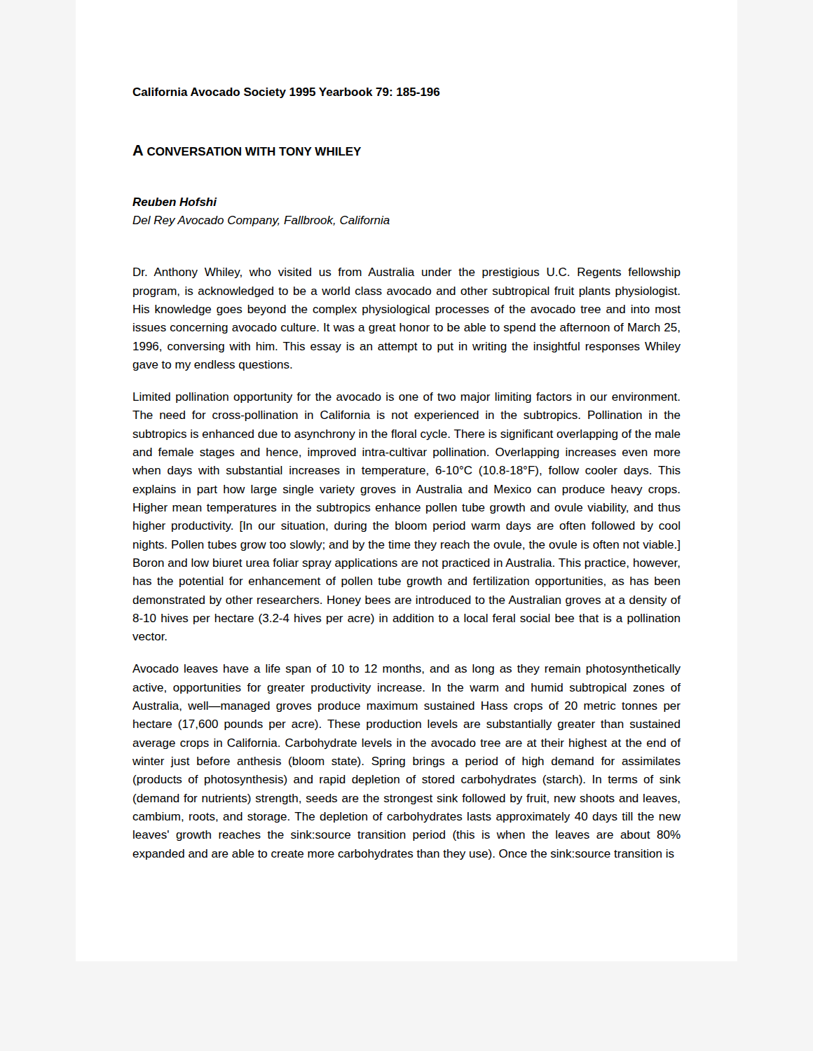California Avocado Society 1995 Yearbook 79: 185-196
A conversation with Tony Whiley
Reuben Hofshi Del Rey Avocado Company, Fallbrook, California
Dr. Anthony Whiley, who visited us from Australia under the prestigious U.C. Regents fellowship program, is acknowledged to be a world class avocado and other subtropical fruit plants physiologist. His knowledge goes beyond the complex physiological processes of the avocado tree and into most issues concerning avocado culture. It was a great honor to be able to spend the afternoon of March 25, 1996, conversing with him. This essay is an attempt to put in writing the insightful responses Whiley gave to my endless questions.
Limited pollination opportunity for the avocado is one of two major limiting factors in our environment. The need for cross-pollination in California is not experienced in the subtropics. Pollination in the subtropics is enhanced due to asynchrony in the floral cycle. There is significant overlapping of the male and female stages and hence, improved intra-cultivar pollination. Overlapping increases even more when days with substantial increases in temperature, 6-10°C (10.8-18°F), follow cooler days. This explains in part how large single variety groves in Australia and Mexico can produce heavy crops. Higher mean temperatures in the subtropics enhance pollen tube growth and ovule viability, and thus higher productivity. [In our situation, during the bloom period warm days are often followed by cool nights. Pollen tubes grow too slowly; and by the time they reach the ovule, the ovule is often not viable.] Boron and low biuret urea foliar spray applications are not practiced in Australia. This practice, however, has the potential for enhancement of pollen tube growth and fertilization opportunities, as has been demonstrated by other researchers. Honey bees are introduced to the Australian groves at a density of 8-10 hives per hectare (3.2-4 hives per acre) in addition to a local feral social bee that is a pollination vector.
Avocado leaves have a life span of 10 to 12 months, and as long as they remain photosynthetically active, opportunities for greater productivity increase. In the warm and humid subtropical zones of Australia, well—managed groves produce maximum sustained Hass crops of 20 metric tonnes per hectare (17,600 pounds per acre). These production levels are substantially greater than sustained average crops in California. Carbohydrate levels in the avocado tree are at their highest at the end of winter just before anthesis (bloom state). Spring brings a period of high demand for assimilates (products of photosynthesis) and rapid depletion of stored carbohydrates (starch). In terms of sink (demand for nutrients) strength, seeds are the strongest sink followed by fruit, new shoots and leaves, cambium, roots, and storage. The depletion of carbohydrates lasts approximately 40 days till the new leaves' growth reaches the sink:source transition period (this is when the leaves are about 80% expanded and are able to create more carbohydrates than they use). Once the sink:source transition is